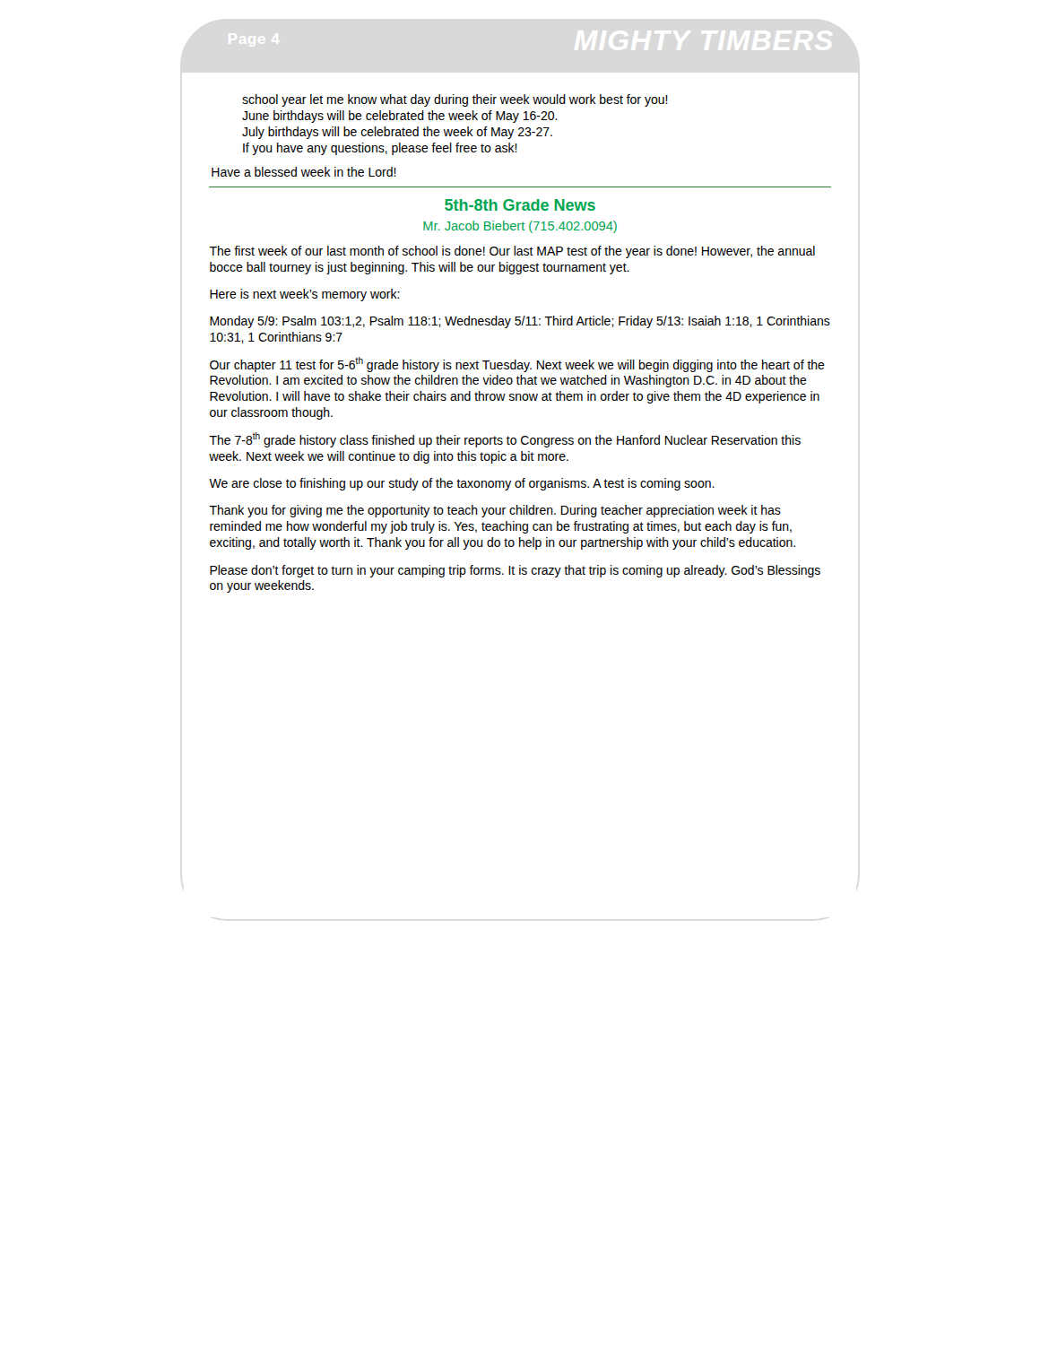Page 4
MIGHTY TIMBERS
school year let me know what day during their week would work best for you!
June birthdays will be celebrated the week of May 16-20.
July birthdays will be celebrated the week of May 23-27.
If you have any questions, please feel free to ask!
Have a blessed week in the Lord!
5th-8th Grade News
Mr. Jacob Biebert (715.402.0094)
The first week of our last month of school is done! Our last MAP test of the year is done! However, the annual bocce ball tourney is just beginning. This will be our biggest tournament yet.
Here is next week’s memory work:
Monday 5/9: Psalm 103:1,2, Psalm 118:1; Wednesday 5/11: Third Article; Friday 5/13: Isaiah 1:18, 1 Corinthians 10:31, 1 Corinthians 9:7
Our chapter 11 test for 5-6th grade history is next Tuesday. Next week we will begin digging into the heart of the Revolution. I am excited to show the children the video that we watched in Washington D.C. in 4D about the Revolution. I will have to shake their chairs and throw snow at them in order to give them the 4D experience in our classroom though.
The 7-8th grade history class finished up their reports to Congress on the Hanford Nuclear Reservation this week. Next week we will continue to dig into this topic a bit more.
We are close to finishing up our study of the taxonomy of organisms. A test is coming soon.
Thank you for giving me the opportunity to teach your children. During teacher appreciation week it has reminded me how wonderful my job truly is. Yes, teaching can be frustrating at times, but each day is fun, exciting, and totally worth it. Thank you for all you do to help in our partnership with your child’s education.
Please don’t forget to turn in your camping trip forms. It is crazy that trip is coming up already. God’s Blessings on your weekends.